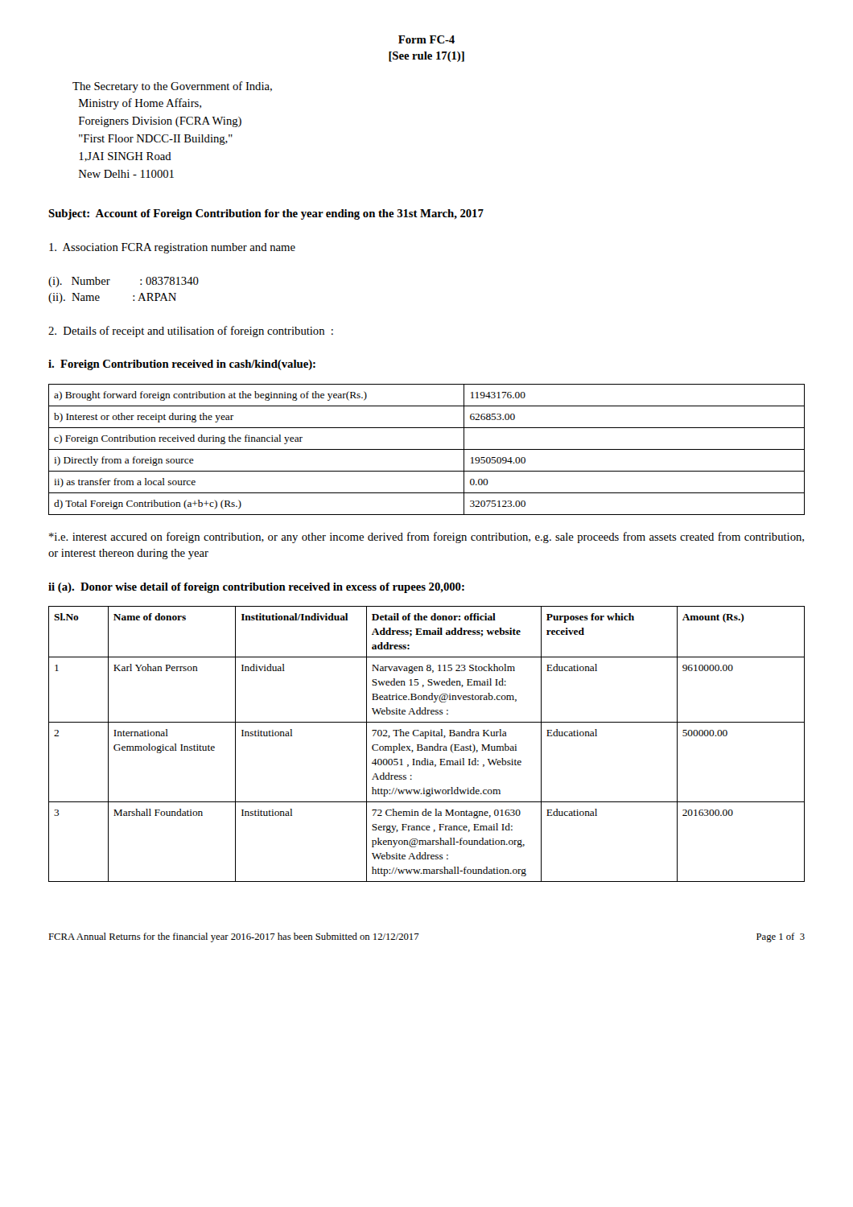Form FC-4
[See rule 17(1)]
The Secretary to the Government of India,
Ministry of Home Affairs,
Foreigners Division (FCRA Wing)
"First Floor NDCC-II Building,"
1,JAI SINGH Road
New Delhi - 110001
Subject: Account of Foreign Contribution for the year ending on the 31st March, 2017
1. Association FCRA registration number and name
(i). Number : 083781340
(ii). Name : ARPAN
2. Details of receipt and utilisation of foreign contribution :
i. Foreign Contribution received in cash/kind(value):
| a) Brought forward foreign contribution at the beginning of the year(Rs.) | 11943176.00 |
| b) Interest or other receipt during the year | 626853.00 |
| c) Foreign Contribution received during the financial year | |
| i) Directly from a foreign source | 19505094.00 |
| ii) as transfer from a local source | 0.00 |
| d) Total Foreign Contribution (a+b+c) (Rs.) | 32075123.00 |
*i.e. interest accured on foreign contribution, or any other income derived from foreign contribution, e.g. sale proceeds from assets created from contribution, or interest thereon during the year
ii (a). Donor wise detail of foreign contribution received in excess of rupees 20,000:
| Sl.No | Name of donors | Institutional/Individual | Detail of the donor: official Address; Email address; website address: | Purposes for which received | Amount (Rs.) |
| --- | --- | --- | --- | --- | --- |
| 1 | Karl Yohan Perrson | Individual | Narvavagen 8, 115 23 Stockholm Sweden 15 , Sweden, Email Id: Beatrice.Bondy@investorab.com, Website Address : | Educational | 9610000.00 |
| 2 | International Gemmological Institute | Institutional | 702, The Capital, Bandra Kurla Complex, Bandra (East), Mumbai 400051 , India, Email Id: , Website Address : http://www.igiworldwide.com | Educational | 500000.00 |
| 3 | Marshall Foundation | Institutional | 72 Chemin de la Montagne, 01630 Sergy, France , France, Email Id: pkenyon@marshall-foundation.org, Website Address : http://www.marshall-foundation.org | Educational | 2016300.00 |
FCRA Annual Returns for the financial year 2016-2017 has been Submitted on 12/12/2017 Page 1 of 3